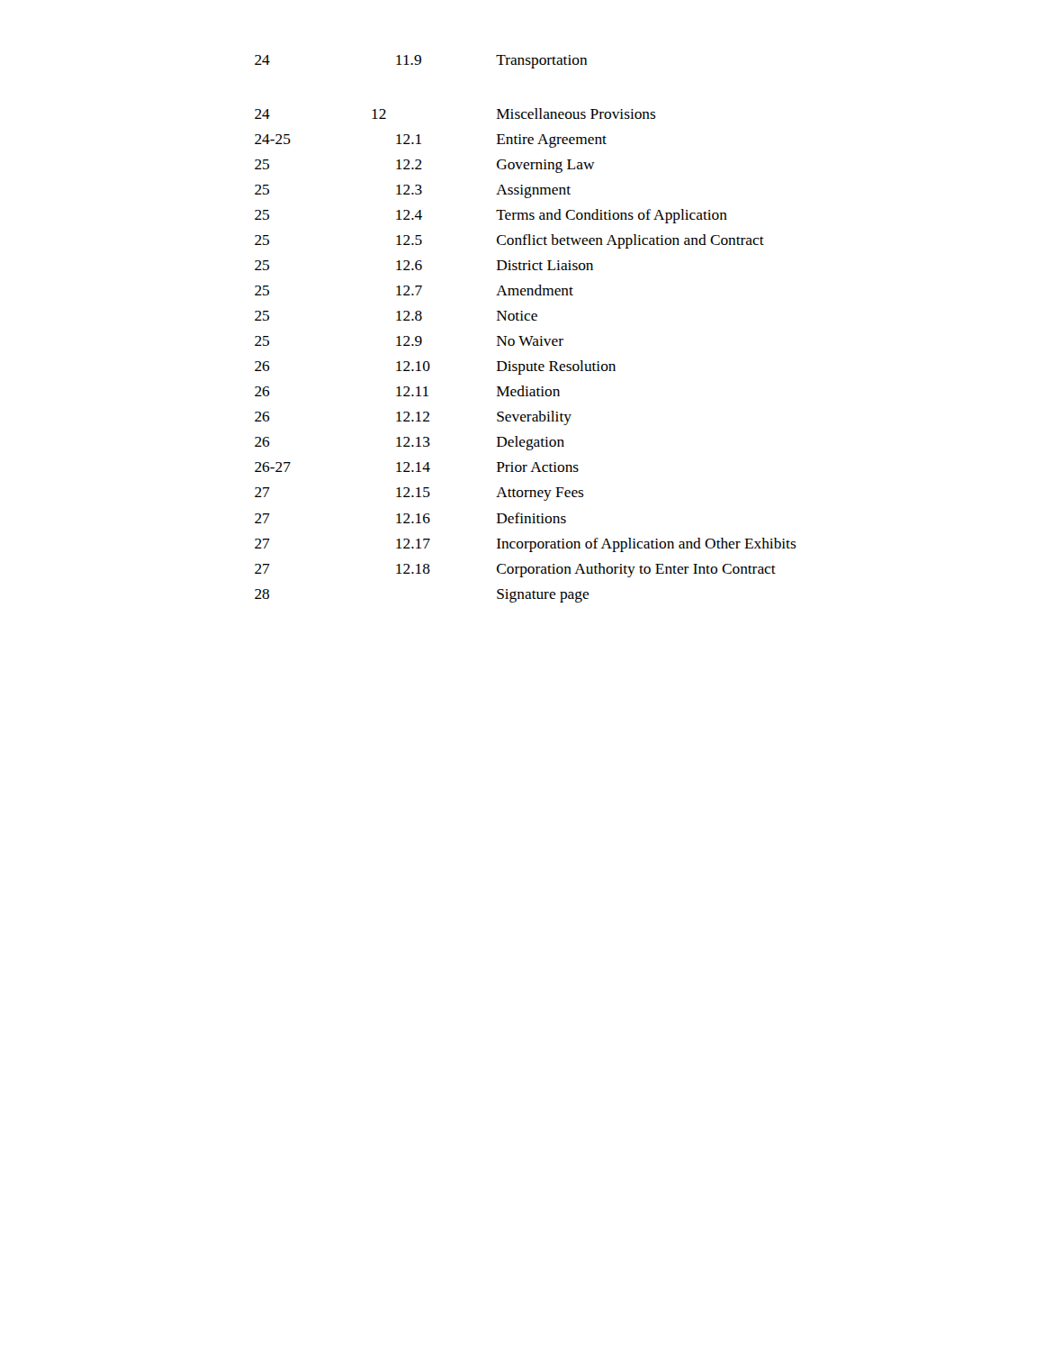| 24 | 11.9 | Transportation |
| 24 | 12 | Miscellaneous Provisions |
| 24-25 | 12.1 | Entire Agreement |
| 25 | 12.2 | Governing Law |
| 25 | 12.3 | Assignment |
| 25 | 12.4 | Terms and Conditions of Application |
| 25 | 12.5 | Conflict between Application and Contract |
| 25 | 12.6 | District Liaison |
| 25 | 12.7 | Amendment |
| 25 | 12.8 | Notice |
| 25 | 12.9 | No Waiver |
| 26 | 12.10 | Dispute Resolution |
| 26 | 12.11 | Mediation |
| 26 | 12.12 | Severability |
| 26 | 12.13 | Delegation |
| 26-27 | 12.14 | Prior Actions |
| 27 | 12.15 | Attorney Fees |
| 27 | 12.16 | Definitions |
| 27 | 12.17 | Incorporation of Application and Other Exhibits |
| 27 | 12.18 | Corporation Authority to Enter Into Contract |
| 28 | | Signature page |